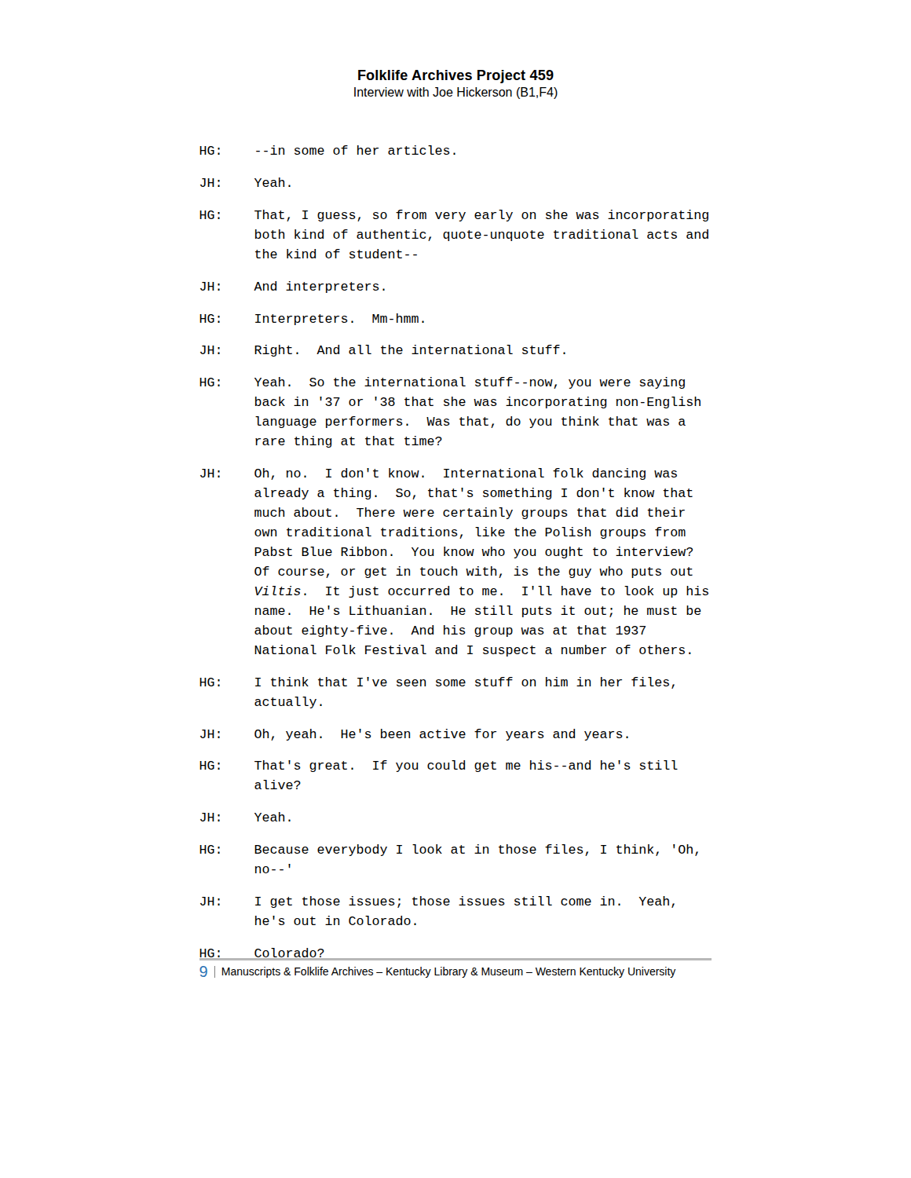Folklife Archives Project 459
Interview with Joe Hickerson (B1,F4)
HG:
--in some of her articles.
JH:
Yeah.
HG:
That, I guess, so from very early on she was incorporating both kind of authentic, quote-unquote traditional acts and the kind of student--
JH:
And interpreters.
HG:
Interpreters. Mm-hmm.
JH:
Right. And all the international stuff.
HG:
Yeah. So the international stuff--now, you were saying back in '37 or '38 that she was incorporating non-English language performers. Was that, do you think that was a rare thing at that time?
JH:
Oh, no. I don't know. International folk dancing was already a thing. So, that's something I don't know that much about. There were certainly groups that did their own traditional traditions, like the Polish groups from Pabst Blue Ribbon. You know who you ought to interview? Of course, or get in touch with, is the guy who puts out Viltis. It just occurred to me. I'll have to look up his name. He's Lithuanian. He still puts it out; he must be about eighty-five. And his group was at that 1937 National Folk Festival and I suspect a number of others.
HG:
I think that I've seen some stuff on him in her files, actually.
JH:
Oh, yeah. He's been active for years and years.
HG:
That's great. If you could get me his--and he's still alive?
JH:
Yeah.
HG:
Because everybody I look at in those files, I think, 'Oh, no--'
JH:
I get those issues; those issues still come in. Yeah, he's out in Colorado.
HG:
Colorado?
9 Manuscripts & Folklife Archives – Kentucky Library & Museum – Western Kentucky University